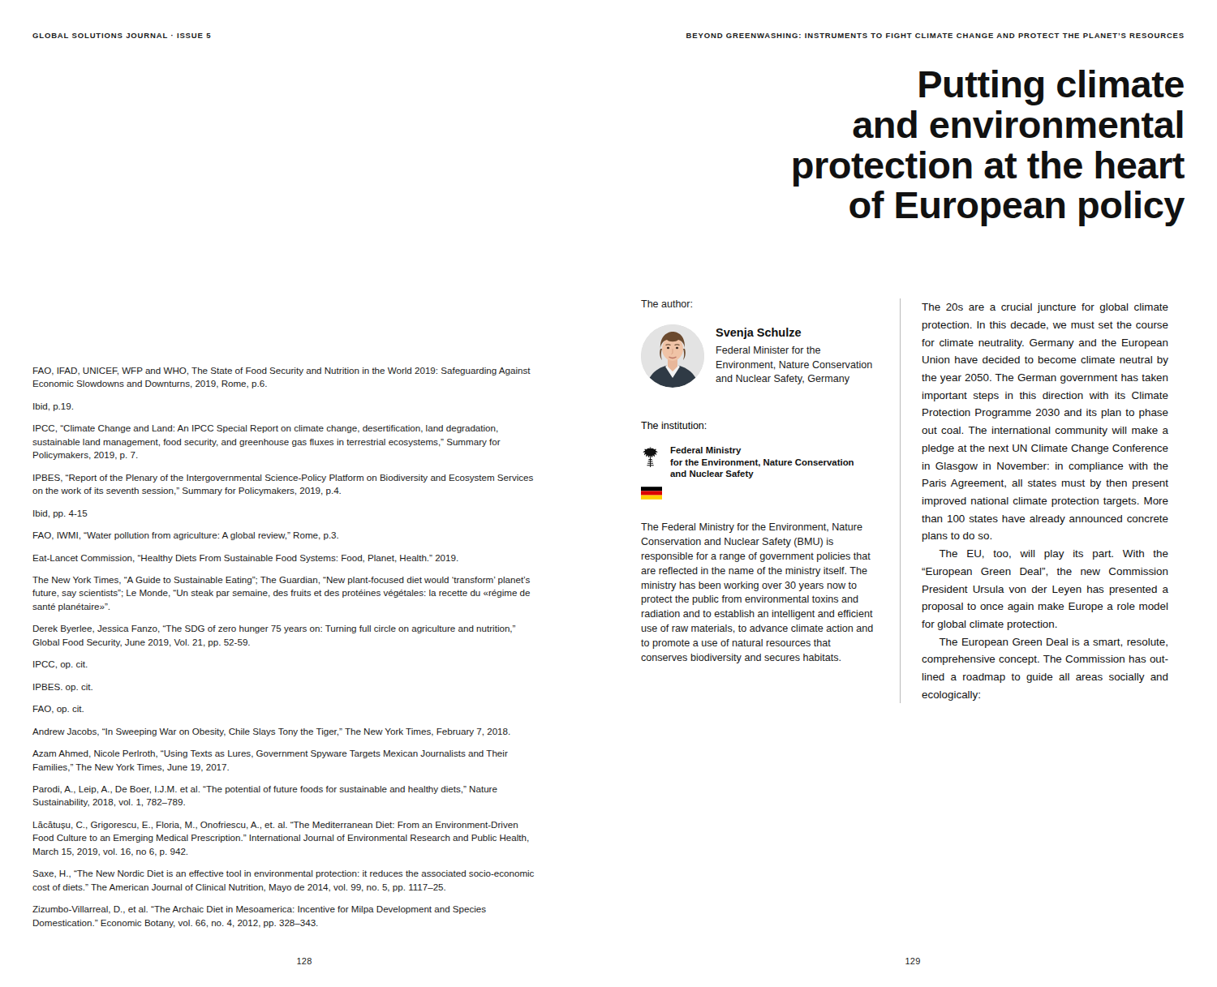GLOBAL SOLUTIONS JOURNAL · ISSUE 5
FAO, IFAD, UNICEF, WFP and WHO, The State of Food Security and Nutrition in the World 2019: Safeguarding Against Economic Slowdowns and Downturns, 2019, Rome, p.6.
Ibid, p.19.
IPCC, “Climate Change and Land: An IPCC Special Report on climate change, desertification, land degradation, sustainable land management, food security, and greenhouse gas fluxes in terrestrial ecosystems,” Summary for Policymakers, 2019, p. 7.
IPBES, “Report of the Plenary of the Intergovernmental Science-Policy Platform on Biodiversity and Ecosystem Services on the work of its seventh session,” Summary for Policymakers, 2019, p.4.
Ibid, pp. 4-15
FAO, IWMI, “Water pollution from agriculture: A global review,” Rome, p.3.
Eat-Lancet Commission, “Healthy Diets From Sustainable Food Systems: Food, Planet, Health.” 2019.
The New York Times, “A Guide to Sustainable Eating”; The Guardian, “New plant-focused diet would ‘transform’ planet’s future, say scientists”; Le Monde, “Un steak par semaine, des fruits et des protéines végétales: la recette du «régime de santé planétaire»”.
Derek Byerlee, Jessica Fanzo, “The SDG of zero hunger 75 years on: Turning full circle on agriculture and nutrition,” Global Food Security, June 2019, Vol. 21, pp. 52-59.
IPCC, op. cit.
IPBES. op. cit.
FAO, op. cit.
Andrew Jacobs, “In Sweeping War on Obesity, Chile Slays Tony the Tiger,” The New York Times, February 7, 2018.
Azam Ahmed, Nicole Perlroth, “Using Texts as Lures, Government Spyware Targets Mexican Journalists and Their Families,” The New York Times, June 19, 2017.
Parodi, A., Leip, A., De Boer, I.J.M. et al. “The potential of future foods for sustainable and healthy diets,” Nature Sustainability, 2018, vol. 1, 782–789.
Lăcătușu, C., Grigorescu, E., Floria, M., Onofriescu, A., et. al. “The Mediterranean Diet: From an Environment-Driven Food Culture to an Emerging Medical Prescription.” International Journal of Environmental Research and Public Health, March 15, 2019, vol. 16, no 6, p. 942.
Saxe, H., “The New Nordic Diet is an effective tool in environmental protection: it reduces the associated socio-economic cost of diets.” The American Journal of Clinical Nutrition, Mayo de 2014, vol. 99, no. 5, pp. 1117–25.
Zizumbo-Villarreal, D., et al. “The Archaic Diet in Mesoamerica: Incentive for Milpa Development and Species Domestication.” Economic Botany, vol. 66, no. 4, 2012, pp. 328–343.
128
BEYOND GREENWASHING: INSTRUMENTS TO FIGHT CLIMATE CHANGE AND PROTECT THE PLANET’S RESOURCES
Putting climate
and environmental
protection at the heart
of European policy
The author:
Svenja Schulze
Federal Minister for the Environment, Nature Conservation and Nuclear Safety, Germany
The institution:
Federal Ministry
for the Environment, Nature Conservation
and Nuclear Safety
The Federal Ministry for the Environment, Nature Conservation and Nuclear Safety (BMU) is responsible for a range of government policies that are reflected in the name of the ministry itself. The ministry has been working over 30 years now to protect the public from environmental toxins and radiation and to establish an intelligent and efficient use of raw materials, to advance climate action and to promote a use of natural resources that conserves biodiversity and secures habitats.
The 20s are a crucial juncture for global climate protection. In this decade, we must set the course for climate neutrality. Germany and the European Union have decided to become climate neutral by the year 2050. The German government has taken important steps in this direction with its Climate Protection Programme 2030 and its plan to phase out coal. The international community will make a pledge at the next UN Climate Change Conference in Glasgow in November: in compliance with the Paris Agreement, all states must by then present improved national climate protection targets. More than 100 states have already announced concrete plans to do so.
The EU, too, will play its part. With the “European Green Deal”, the new Commission President Ursula von der Leyen has presented a proposal to once again make Europe a role model for global climate protection.
The European Green Deal is a smart, resolute, comprehensive concept. The Commission has outlined a roadmap to guide all areas socially and ecologically:
129